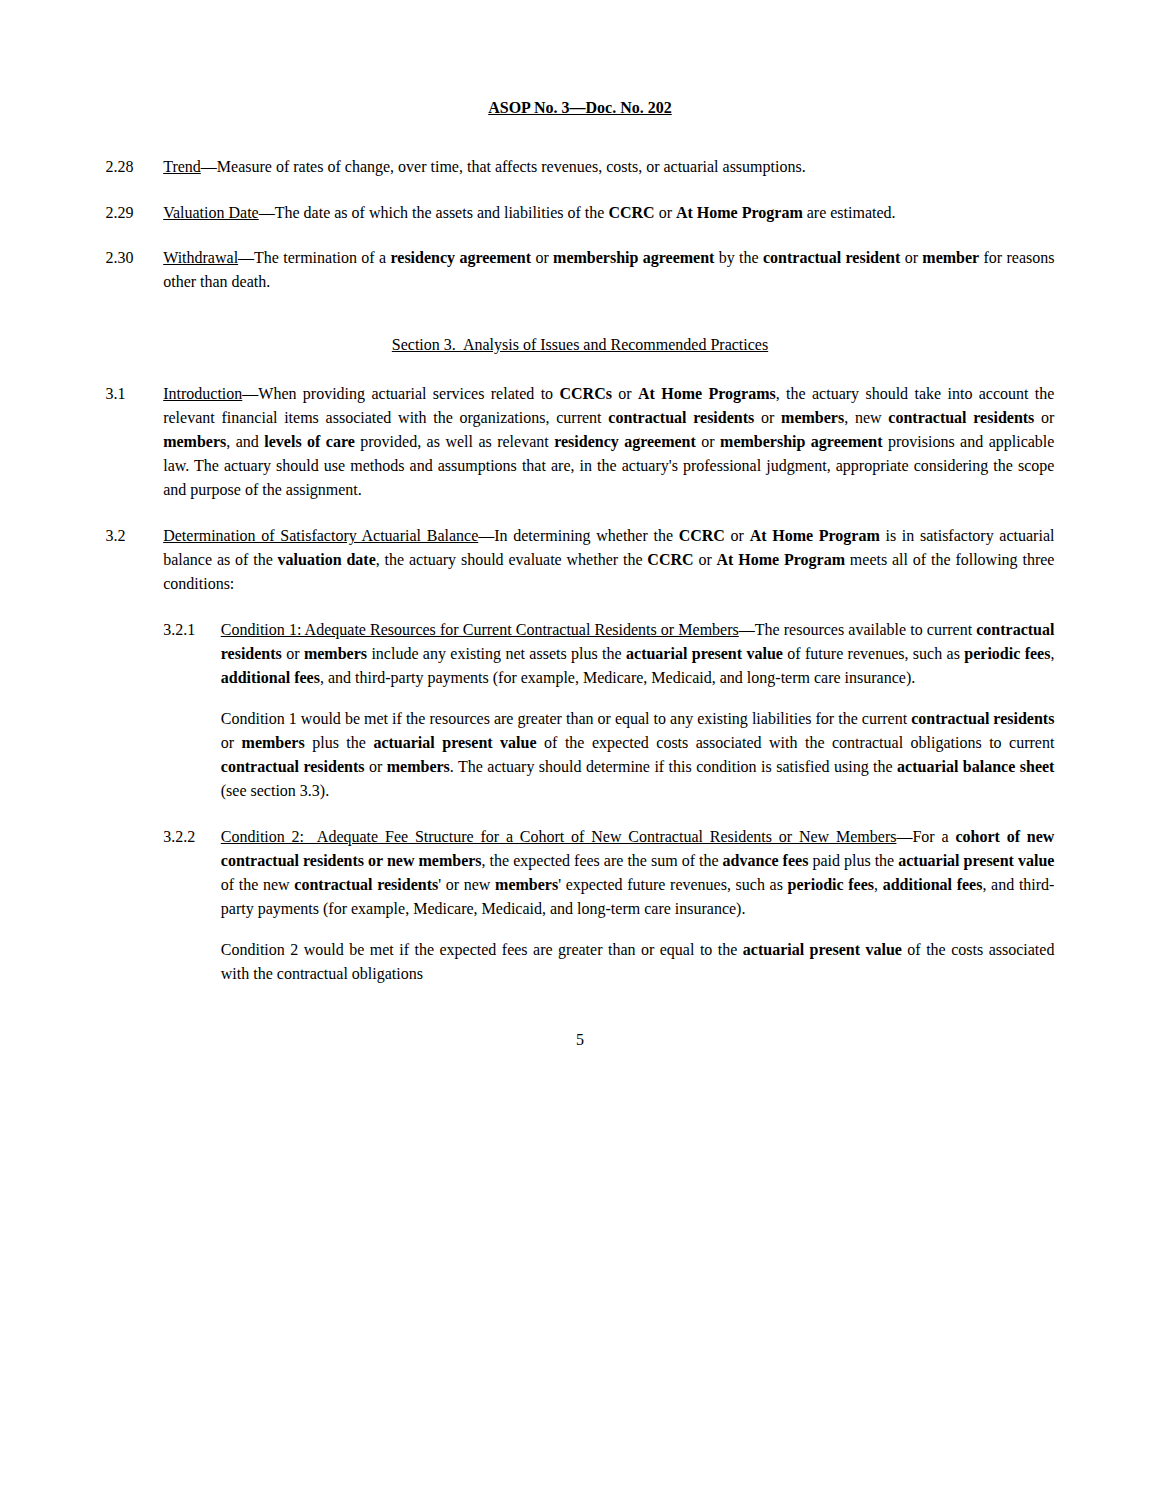ASOP No. 3—Doc. No. 202
2.28
Trend—Measure of rates of change, over time, that affects revenues, costs, or actuarial assumptions.
2.29
Valuation Date—The date as of which the assets and liabilities of the CCRC or At Home Program are estimated.
2.30
Withdrawal—The termination of a residency agreement or membership agreement by the contractual resident or member for reasons other than death.
Section 3. Analysis of Issues and Recommended Practices
3.1
Introduction—When providing actuarial services related to CCRCs or At Home Programs, the actuary should take into account the relevant financial items associated with the organizations, current contractual residents or members, new contractual residents or members, and levels of care provided, as well as relevant residency agreement or membership agreement provisions and applicable law. The actuary should use methods and assumptions that are, in the actuary's professional judgment, appropriate considering the scope and purpose of the assignment.
3.2
Determination of Satisfactory Actuarial Balance—In determining whether the CCRC or At Home Program is in satisfactory actuarial balance as of the valuation date, the actuary should evaluate whether the CCRC or At Home Program meets all of the following three conditions:
3.2.1
Condition 1: Adequate Resources for Current Contractual Residents or Members—The resources available to current contractual residents or members include any existing net assets plus the actuarial present value of future revenues, such as periodic fees, additional fees, and third-party payments (for example, Medicare, Medicaid, and long-term care insurance).
Condition 1 would be met if the resources are greater than or equal to any existing liabilities for the current contractual residents or members plus the actuarial present value of the expected costs associated with the contractual obligations to current contractual residents or members. The actuary should determine if this condition is satisfied using the actuarial balance sheet (see section 3.3).
3.2.2
Condition 2: Adequate Fee Structure for a Cohort of New Contractual Residents or New Members—For a cohort of new contractual residents or new members, the expected fees are the sum of the advance fees paid plus the actuarial present value of the new contractual residents' or new members' expected future revenues, such as periodic fees, additional fees, and third-party payments (for example, Medicare, Medicaid, and long-term care insurance).
Condition 2 would be met if the expected fees are greater than or equal to the actuarial present value of the costs associated with the contractual obligations
5